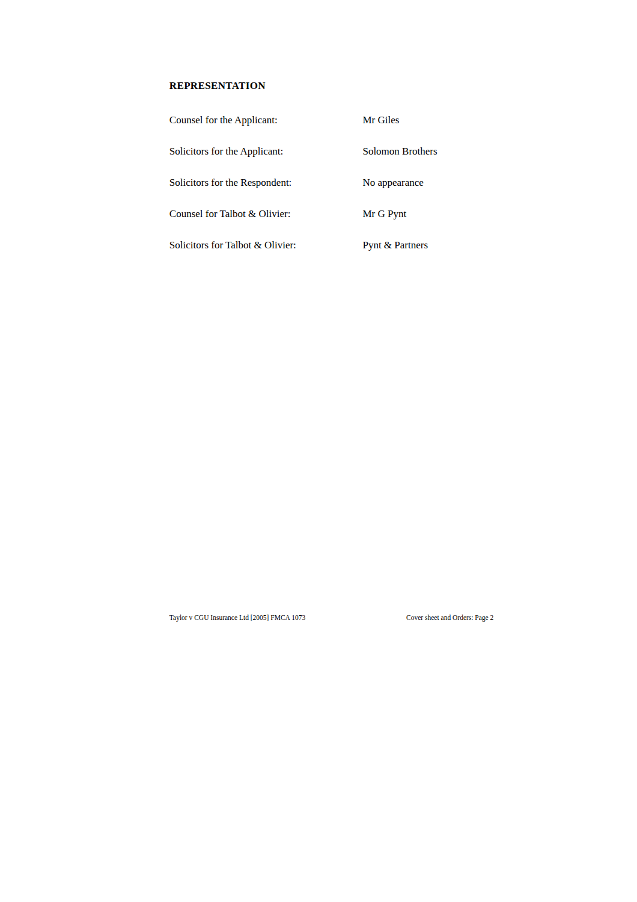Representation
| Counsel for the Applicant: | Mr Giles |
| Solicitors for the Applicant: | Solomon Brothers |
| Solicitors for the Respondent: | No appearance |
| Counsel for Talbot & Olivier: | Mr G Pynt |
| Solicitors for Talbot & Olivier: | Pynt & Partners |
Taylor v CGU Insurance Ltd [2005] FMCA 1073
Cover sheet and Orders: Page 2